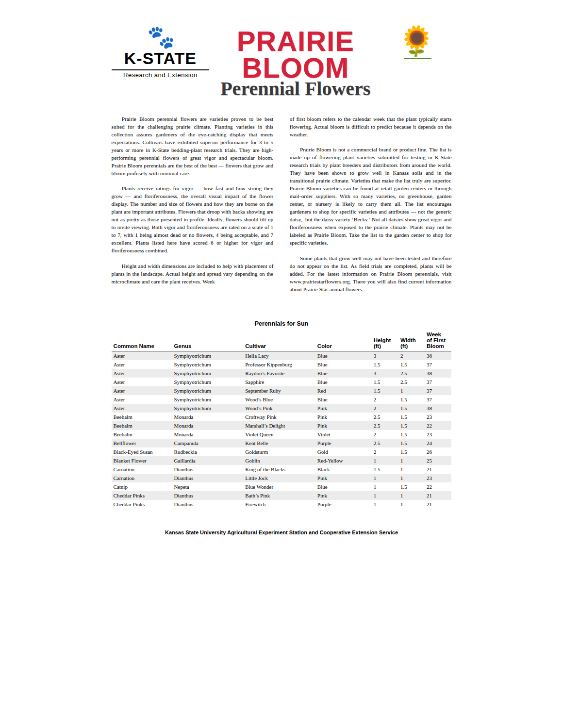🐾
K-STATE
Research and Extension
PRAIRIE BLOOM
Perennial Flowers
🌻
——
Prairie Bloom perennial flowers are varieties proven to be best suited for the challenging prairie climate. Planting varieties in this collection assures gardeners of the eye-catching display that meets expectations. Cultivars have exhibited superior performance for 3 to 5 years or more in K-State bedding-plant research trials. They are high-performing perennial flowers of great vigor and spectacular bloom. Prairie Bloom perennials are the best of the best — flowers that grow and bloom profusely with minimal care.
Plants receive ratings for vigor — how fast and how strong they grow — and floriferousness, the overall visual impact of the flower display. The number and size of flowers and how they are borne on the plant are important attributes. Flowers that droop with backs showing are not as pretty as those presented in profile. Ideally, flowers should tilt up to invite viewing. Both vigor and floriferousness are rated on a scale of 1 to 7, with 1 being almost dead or no flowers, 4 being acceptable, and 7 excellent. Plants listed here have scored 6 or higher for vigor and floriferousness combined.
Height and width dimensions are included to help with placement of plants in the landscape. Actual height and spread vary depending on the microclimate and care the plant receives. Week
of first bloom refers to the calendar week that the plant typically starts flowering. Actual bloom is difficult to predict because it depends on the weather.
Prairie Bloom is not a commercial brand or product line. The list is made up of flowering plant varieties submitted for testing in K-State research trials by plant breeders and distributors from around the world. They have been shown to grow well in Kansas soils and in the transitional prairie climate. Varieties that make the list truly are superior. Prairie Bloom varieties can be found at retail garden centers or through mail-order suppliers. With so many varieties, no greenhouse, garden center, or nursery is likely to carry them all. The list encourages gardeners to shop for specific varieties and attributes — not the generic daisy, but the daisy variety ‘Becky.’ Not all daisies show great vigor and floriferousness when exposed to the prairie climate. Plants may not be labeled as Prairie Bloom. Take the list to the garden center to shop for specific varieties.
Some plants that grow well may not have been tested and therefore do not appear on the list. As field trials are completed, plants will be added. For the latest information on Prairie Bloom perennials, visit www.prairiestarflowers.org. There you will also find current information about Prairie Star annual flowers.
Perennials for Sun
| Common Name | Genus | Cultivar | Color | Height (ft) | Width (ft) | Week of First Bloom |
| --- | --- | --- | --- | --- | --- | --- |
| Aster | Symphyotrichum | Hella Lacy | Blue | 3 | 2 | 36 |
| Aster | Symphyotrichum | Professor Kippenburg | Blue | 1.5 | 1.5 | 37 |
| Aster | Symphyotrichum | Raydon’s Favorite | Blue | 3 | 2.5 | 38 |
| Aster | Symphyotrichum | Sapphire | Blue | 1.5 | 2.5 | 37 |
| Aster | Symphyotrichum | September Ruby | Red | 1.5 | 1 | 37 |
| Aster | Symphyotrichum | Wood’s Blue | Blue | 2 | 1.5 | 37 |
| Aster | Symphyotrichum | Wood’s Pink | Pink | 2 | 1.5 | 38 |
| Beebalm | Monarda | Croftway Pink | Pink | 2.5 | 1.5 | 23 |
| Beebalm | Monarda | Marshall’s Delight | Pink | 2.5 | 1.5 | 22 |
| Beebalm | Monarda | Violet Queen | Violet | 2 | 1.5 | 23 |
| Bellflower | Campanula | Kent Belle | Purple | 2.5 | 1.5 | 24 |
| Black-Eyed Susan | Rudbeckia | Goldsturm | Gold | 2 | 1.5 | 26 |
| Blanket Flower | Gaillardia | Goblin | Red-Yellow | 1 | 1 | 25 |
| Carnation | Dianthus | King of the Blacks | Black | 1.5 | 1 | 21 |
| Carnation | Dianthus | Little Jock | Pink | 1 | 1 | 23 |
| Catnip | Nepeta | Blue Wonder | Blue | 1 | 1.5 | 22 |
| Cheddar Pinks | Dianthus | Bath’s Pink | Pink | 1 | 1 | 21 |
| Cheddar Pinks | Dianthus | Firewitch | Purple | 1 | 1 | 21 |
Kansas State University Agricultural Experiment Station and Cooperative Extension Service